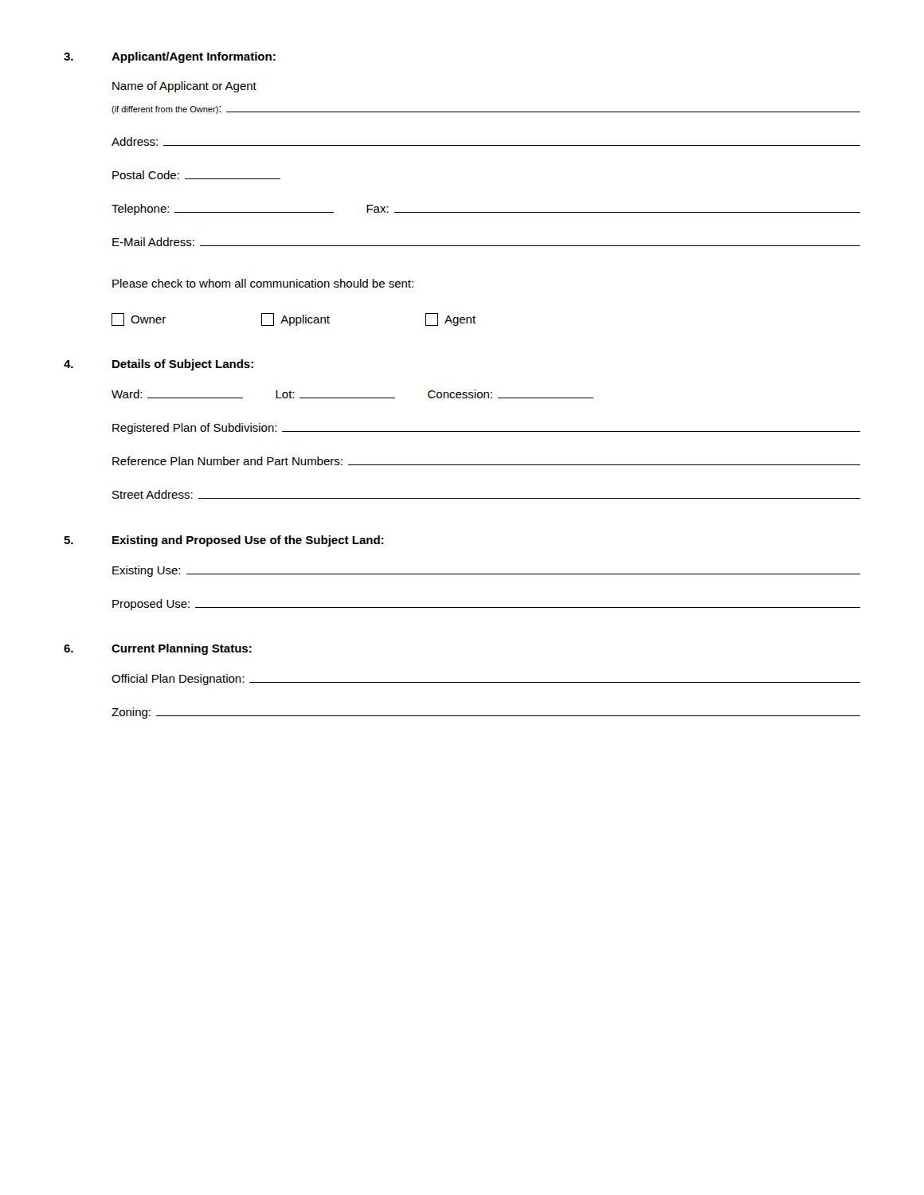3. Applicant/Agent Information:
Name of Applicant or Agent
(if different from the Owner):
Address:
Postal Code:
Telephone: Fax:
E-Mail Address:
Please check to whom all communication should be sent:
Owner
Applicant
Agent
4. Details of Subject Lands:
Ward: Lot: Concession:
Registered Plan of Subdivision:
Reference Plan Number and Part Numbers:
Street Address:
5. Existing and Proposed Use of the Subject Land:
Existing Use:
Proposed Use:
6. Current Planning Status:
Official Plan Designation:
Zoning: